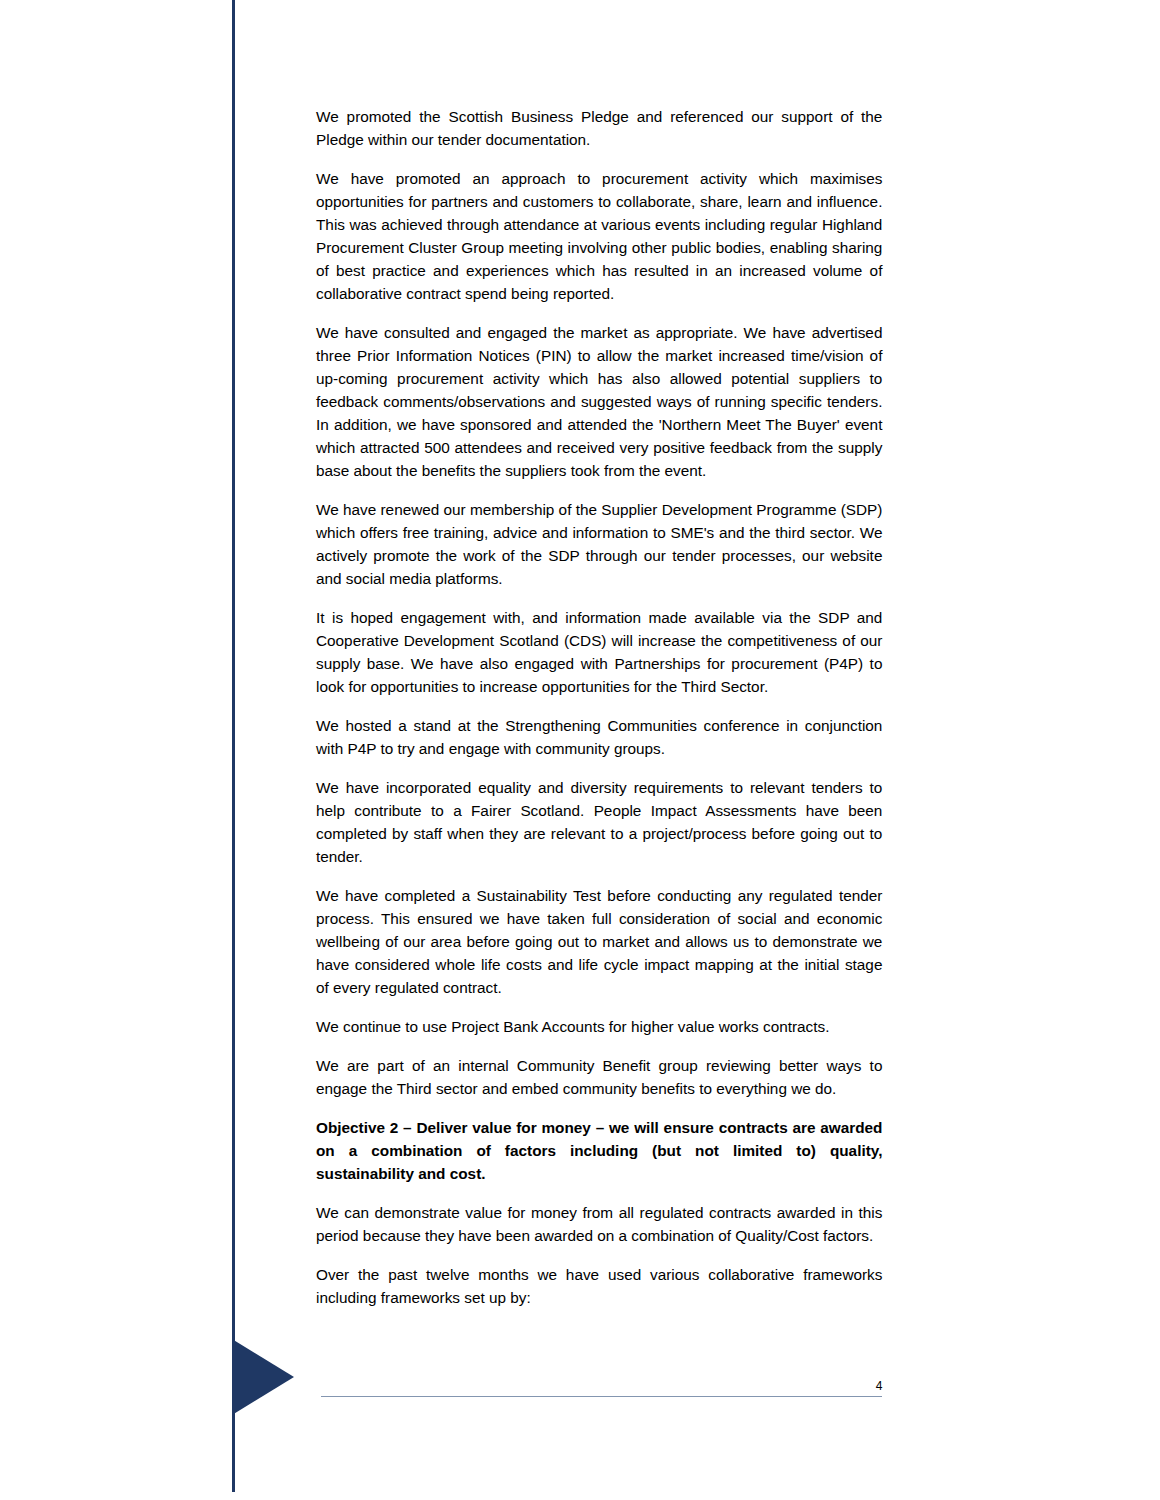We promoted the Scottish Business Pledge and referenced our support of the Pledge within our tender documentation.
We have promoted an approach to procurement activity which maximises opportunities for partners and customers to collaborate, share, learn and influence. This was achieved through attendance at various events including regular Highland Procurement Cluster Group meeting involving other public bodies, enabling sharing of best practice and experiences which has resulted in an increased volume of collaborative contract spend being reported.
We have consulted and engaged the market as appropriate. We have advertised three Prior Information Notices (PIN) to allow the market increased time/vision of up-coming procurement activity which has also allowed potential suppliers to feedback comments/observations and suggested ways of running specific tenders. In addition, we have sponsored and attended the 'Northern Meet The Buyer' event which attracted 500 attendees and received very positive feedback from the supply base about the benefits the suppliers took from the event.
We have renewed our membership of the Supplier Development Programme (SDP) which offers free training, advice and information to SME's and the third sector. We actively promote the work of the SDP through our tender processes, our website and social media platforms.
It is hoped engagement with, and information made available via the SDP and Cooperative Development Scotland (CDS) will increase the competitiveness of our supply base. We have also engaged with Partnerships for procurement (P4P) to look for opportunities to increase opportunities for the Third Sector.
We hosted a stand at the Strengthening Communities conference in conjunction with P4P to try and engage with community groups.
We have incorporated equality and diversity requirements to relevant tenders to help contribute to a Fairer Scotland. People Impact Assessments have been completed by staff when they are relevant to a project/process before going out to tender.
We have completed a Sustainability Test before conducting any regulated tender process. This ensured we have taken full consideration of social and economic wellbeing of our area before going out to market and allows us to demonstrate we have considered whole life costs and life cycle impact mapping at the initial stage of every regulated contract.
We continue to use Project Bank Accounts for higher value works contracts.
We are part of an internal Community Benefit group reviewing better ways to engage the Third sector and embed community benefits to everything we do.
Objective 2 – Deliver value for money – we will ensure contracts are awarded on a combination of factors including (but not limited to) quality, sustainability and cost.
We can demonstrate value for money from all regulated contracts awarded in this period because they have been awarded on a combination of Quality/Cost factors.
Over the past twelve months we have used various collaborative frameworks including frameworks set up by:
4